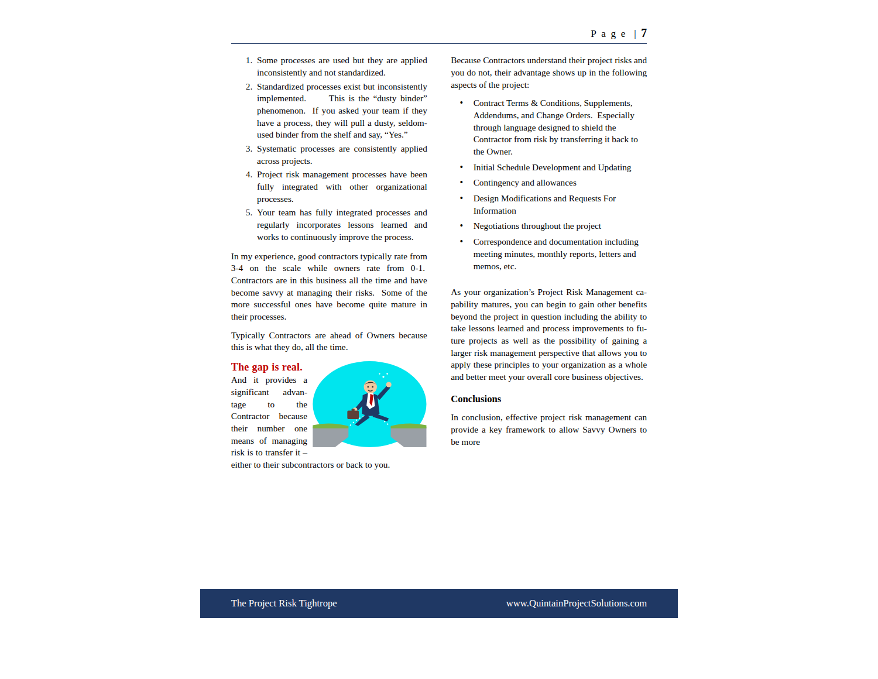P a g e | 7
Some processes are used but they are applied inconsistently and not standardized.
Standardized processes exist but inconsistently implemented. This is the “dusty binder” phenomenon. If you asked your team if they have a process, they will pull a dusty, seldom-used binder from the shelf and say, “Yes.”
Systematic processes are consistently applied across projects.
Project risk management processes have been fully integrated with other organizational processes.
Your team has fully integrated processes and regularly incorporates lessons learned and works to continuously improve the process.
In my experience, good contractors typically rate from 3-4 on the scale while owners rate from 0-1. Contractors are in this business all the time and have become savvy at managing their risks. Some of the more successful ones have become quite mature in their processes.
Typically Contractors are ahead of Owners because this is what they do, all the time.
Businessman leaping across a gap
The gap is real. And it provides a significant advantage to the Contractor because their number one means of managing risk is to transfer it – either to their subcontractors or back to you.
Because Contractors understand their project risks and you do not, their advantage shows up in the following aspects of the project:
Contract Terms & Conditions, Supplements, Addendums, and Change Orders. Especially through language designed to shield the Contractor from risk by transferring it back to the Owner.
Initial Schedule Development and Updating
Contingency and allowances
Design Modifications and Requests For Information
Negotiations throughout the project
Correspondence and documentation including meeting minutes, monthly reports, letters and memos, etc.
As your organization’s Project Risk Management capability matures, you can begin to gain other benefits beyond the project in question including the ability to take lessons learned and process improvements to future projects as well as the possibility of gaining a larger risk management perspective that allows you to apply these principles to your organization as a whole and better meet your overall core business objectives.
Conclusions
In conclusion, effective project risk management can provide a key framework to allow Savvy Owners to be more
The Project Risk Tightrope www.QuintainProjectSolutions.com